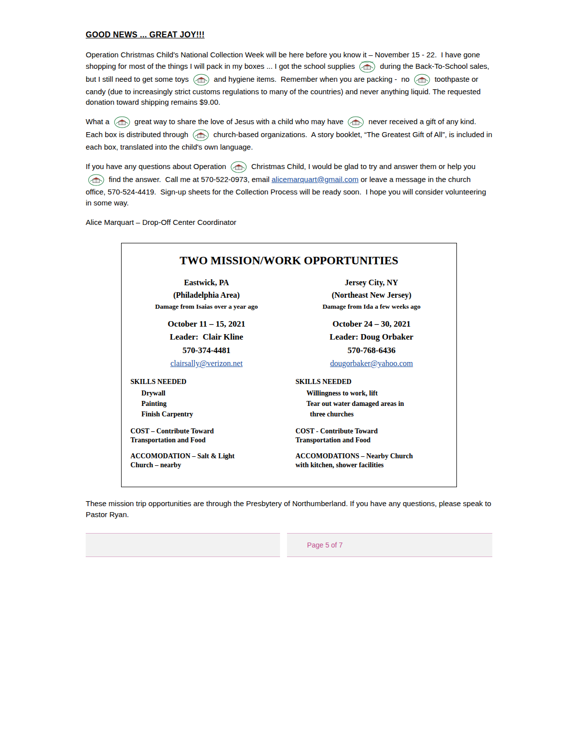GOOD NEWS ... GREAT JOY!!!
Operation Christmas Child's National Collection Week will be here before you know it – November 15 - 22. I have gone shopping for most of the things I will pack in my boxes ... I got the school supplies Christmas Child during the Back-To-School sales, but I still need to get some toys and hygiene items. Remember when you are packing - no toothpaste or candy (due to increasingly strict customs regulations to many of the countries) and never anything liquid. The requested donation toward shipping remains $9.00.
What a great way to share the love of Jesus with a child who may have never received a gift of any kind. Each box is distributed through church-based organizations. A story booklet, “The Greatest Gift of All”, is included in each box, translated into the child's own language.
If you have any questions about Operation Christmas Child, I would be glad to try and answer them or help you find the answer. Call me at 570-522-0973, email alicemarquart@gmail.com or leave a message in the church office, 570-524-4419. Sign-up sheets for the Collection Process will be ready soon. I hope you will consider volunteering in some way.
Alice Marquart – Drop-Off Center Coordinator
TWO MISSION/WORK OPPORTUNITIES
Eastwick, PA
(Philadelphia Area)
Damage from Isaias over a year ago
October 11 – 15, 2021
Leader: Clair Kline
570-374-4481
clairsally@verizon.net
SKILLS NEEDED
Drywall
Painting
Finish Carpentry
COST – Contribute Toward
Transportation and Food
ACCOMODATION – Salt & Light
Church – nearby
Jersey City, NY
(Northeast New Jersey)
Damage from Ida a few weeks ago
October 24 – 30, 2021
Leader: Doug Orbaker
570-768-6436
dougorbaker@yahoo.com
SKILLS NEEDED
Willingness to work, lift
Tear out water damaged areas in
three churches
COST - Contribute Toward
Transportation and Food
ACCOMODATIONS – Nearby Church
with kitchen, shower facilities
These mission trip opportunities are through the Presbytery of Northumberland. If you have any questions, please speak to Pastor Ryan.
Page 5 of 7